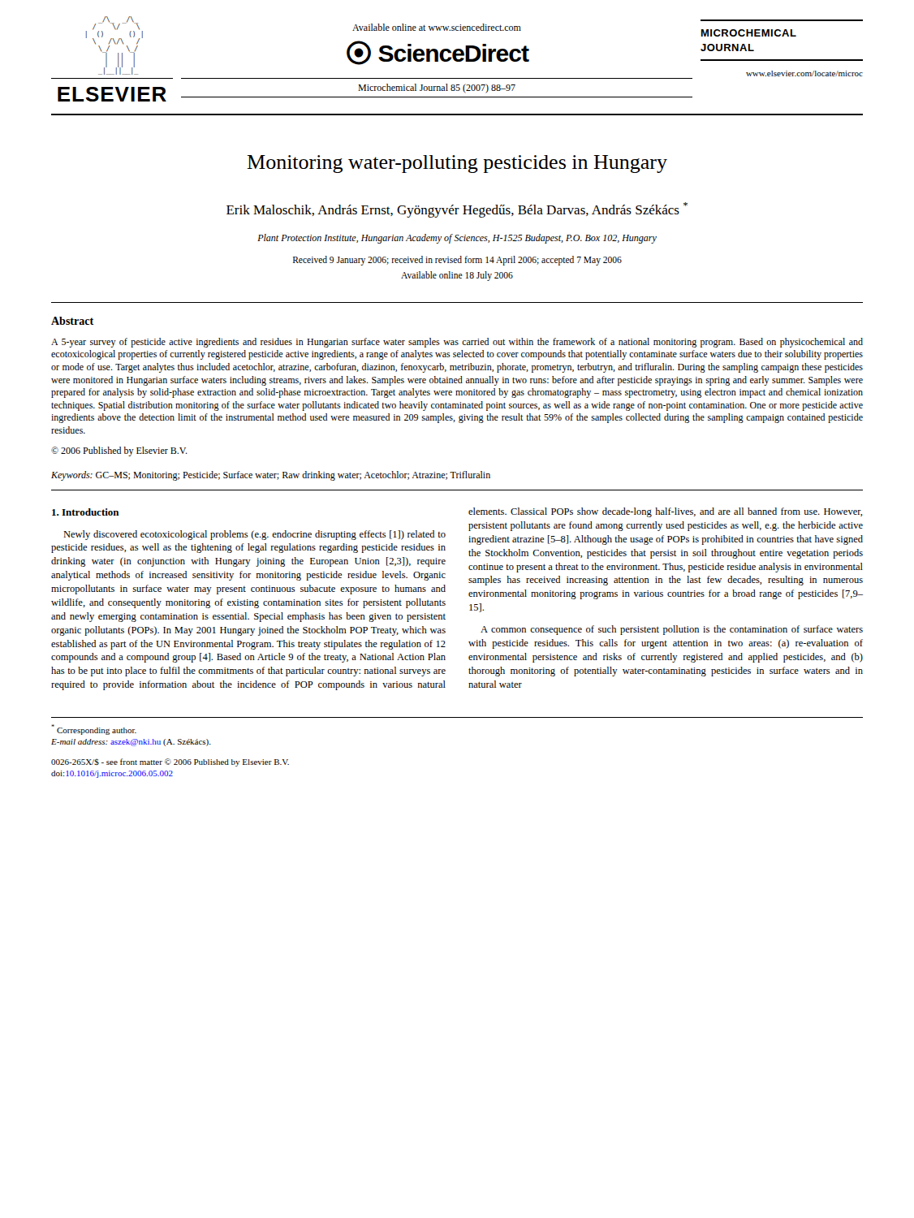_/\_ _/\_ / \/ \ | () () | \ /\/\ / \_/ \_/ | || | | || | _|__||__|_
ELSEVIER
Available online at www.sciencedirect.com
⦿ ScienceDirect
Microchemical Journal 85 (2007) 88–97
MICROCHEMICAL
JOURNAL
www.elsevier.com/locate/microc
Monitoring water-polluting pesticides in Hungary
Erik Maloschik, András Ernst, Gyöngyvér Hegedűs, Béla Darvas, András Székács *
Plant Protection Institute, Hungarian Academy of Sciences, H-1525 Budapest, P.O. Box 102, Hungary
Received 9 January 2006; received in revised form 14 April 2006; accepted 7 May 2006
Available online 18 July 2006
Abstract
A 5-year survey of pesticide active ingredients and residues in Hungarian surface water samples was carried out within the framework of a national monitoring program. Based on physicochemical and ecotoxicological properties of currently registered pesticide active ingredients, a range of analytes was selected to cover compounds that potentially contaminate surface waters due to their solubility properties or mode of use. Target analytes thus included acetochlor, atrazine, carbofuran, diazinon, fenoxycarb, metribuzin, phorate, prometryn, terbutryn, and trifluralin. During the sampling campaign these pesticides were monitored in Hungarian surface waters including streams, rivers and lakes. Samples were obtained annually in two runs: before and after pesticide sprayings in spring and early summer. Samples were prepared for analysis by solid-phase extraction and solid-phase microextraction. Target analytes were monitored by gas chromatography – mass spectrometry, using electron impact and chemical ionization techniques. Spatial distribution monitoring of the surface water pollutants indicated two heavily contaminated point sources, as well as a wide range of non-point contamination. One or more pesticide active ingredients above the detection limit of the instrumental method used were measured in 209 samples, giving the result that 59% of the samples collected during the sampling campaign contained pesticide residues.
© 2006 Published by Elsevier B.V.
Keywords: GC–MS; Monitoring; Pesticide; Surface water; Raw drinking water; Acetochlor; Atrazine; Trifluralin
1. Introduction
Newly discovered ecotoxicological problems (e.g. endocrine disrupting effects [1]) related to pesticide residues, as well as the tightening of legal regulations regarding pesticide residues in drinking water (in conjunction with Hungary joining the European Union [2,3]), require analytical methods of increased sensitivity for monitoring pesticide residue levels. Organic micropollutants in surface water may present continuous subacute exposure to humans and wildlife, and consequently monitoring of existing contamination sites for persistent pollutants and newly emerging contamination is essential. Special emphasis has been given to persistent organic pollutants (POPs). In May 2001 Hungary joined the Stockholm POP Treaty, which was established as part of the UN Environmental Program. This treaty stipulates the regulation of 12 compounds and a compound group [4]. Based on Article 9 of the treaty, a National Action Plan has to be put into place to fulfil the commitments of that particular country: national surveys are required to provide information about the incidence of POP compounds in various natural elements. Classical POPs show decade-long half-lives, and are all banned from use. However, persistent pollutants are found among currently used pesticides as well, e.g. the herbicide active ingredient atrazine [5–8]. Although the usage of POPs is prohibited in countries that have signed the Stockholm Convention, pesticides that persist in soil throughout entire vegetation periods continue to present a threat to the environment. Thus, pesticide residue analysis in environmental samples has received increasing attention in the last few decades, resulting in numerous environmental monitoring programs in various countries for a broad range of pesticides [7,9–15].
A common consequence of such persistent pollution is the contamination of surface waters with pesticide residues. This calls for urgent attention in two areas: (a) re-evaluation of environmental persistence and risks of currently registered and applied pesticides, and (b) thorough monitoring of potentially water-contaminating pesticides in surface waters and in natural water
* Corresponding author.
E-mail address: aszek@nki.hu (A. Székács).
0026-265X/$ - see front matter © 2006 Published by Elsevier B.V.
doi:10.1016/j.microc.2006.05.002